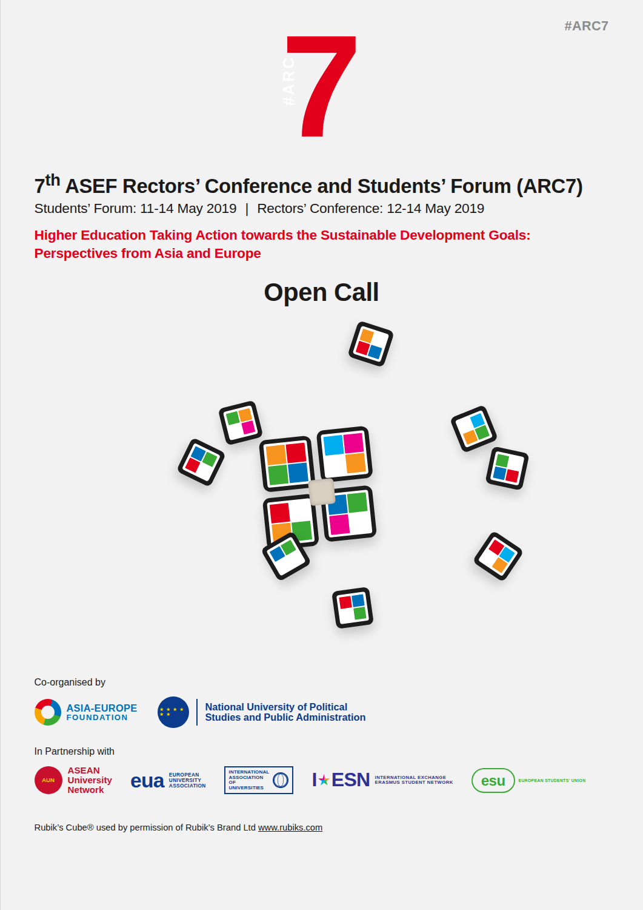#ARC7
7 #ARC
7th ASEF Rectors’ Conference and Students’ Forum (ARC7)
Students’ Forum: 11-14 May 2019 | Rectors’ Conference: 12-14 May 2019
Higher Education Taking Action towards the Sustainable Development Goals:
Perspectives from Asia and Europe
Open Call
Co-organised by
ASIA-EUROPE FOUNDATION
National University of Political Studies and Public Administration
In Partnership with
AUN ASEAN University Network
eua EUROPEAN UNIVERSITY ASSOCIATION
INTERNATIONAL ASSOCIATION OF UNIVERSITIES
I ESN INTERNATIONAL EXCHANGE ERASMUS STUDENT NETWORK
esu EUROPEAN STUDENTS’ UNION
Rubik’s Cube® used by permission of Rubik’s Brand Ltd www.rubiks.com